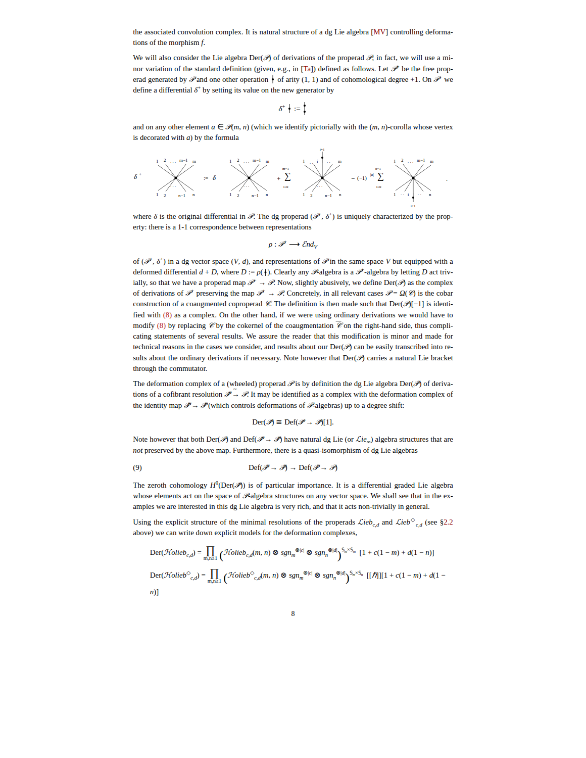the associated convolution complex. It is natural structure of a dg Lie algebra [MV] controlling deformations of the morphism f.
We will also consider the Lie algebra Der(𝒫) of derivations of the properad 𝒫; in fact, we will use a minor variation of the standard definition (given, e.g., in [Ta]) defined as follows. Let 𝒫+ be the free properad generated by 𝒫 and one other operation of arity (1, 1) and of cohomological degree +1. On 𝒫+ we define a differential δ+ by setting its value on the new generator by
δ+ :=
and on any other element a ∈ 𝒫(m, n) (which we identify pictorially with the (m, n)-corolla whose vertex is decorated with a) by the formula
δ + 12 . . . m−1m 12 . . . n−1n := δ 12 . . . m−1m 12 . . . n−1n + ∑ i=0 m−1 i+1 1 . . i . . m 12 . . . n−1n − (−1) |a| ∑ i=0 n−1 i+1 12 . . . m−1m 1 . . i . . n .
where δ is the original differential in 𝒫. The dg properad (𝒫+, δ+) is uniquely characterized by the property: there is a 1-1 correspondence between representations
ρ : 𝒫+ ⟶ ℰndV
of (𝒫+, δ+) in a dg vector space (V, d), and representations of 𝒫 in the same space V but equipped with a deformed differential d + D, where D := ρ(). Clearly any 𝒫-algebra is a 𝒫+-algebra by letting D act trivially, so that we have a properad map 𝒫+ → 𝒫. Now, slightly abusively, we define Der(𝒫) as the complex of derivations of 𝒫+ preserving the map 𝒫+ → 𝒫. Concretely, in all relevant cases 𝒫 = Ω(𝒞) is the cobar construction of a coaugmented coproperad 𝒞. The definition is then made such that Der(𝒫)[−1] is identified with (8) as a complex. On the other hand, if we were using ordinary derivations we would have to modify (8) by replacing 𝒞 by the cokernel of the coaugmentation 𝒞 on the right-hand side, thus complicating statements of several results. We assure the reader that this modification is minor and made for technical reasons in the cases we consider, and results about our Der(𝒫) can be easily transcribed into results about the ordinary derivations if necessary. Note however that Der(𝒫) carries a natural Lie bracket through the commutator.
The deformation complex of a (wheeled) properad 𝒫 is by definition the dg Lie algebra Der(𝒫̃) of derivations of a cofibrant resolution 𝒫̃ ∼→ 𝒫. It may be identified as a complex with the deformation complex of the identity map 𝒫̃ → 𝒫̃ (which controls deformations of 𝒫-algebras) up to a degree shift:
Der(𝒫̃) ≅ Def(𝒫̃ → 𝒫̃)[1].
Note however that both Der(𝒫) and Def(𝒫̃ → 𝒫̃) have natural dg Lie (or ℒie∞) algebra structures that are not preserved by the above map. Furthermore, there is a quasi-isomorphism of dg Lie algebras
(9)
Def(𝒫̃ → 𝒫̃) → Def(𝒫̃ → 𝒫)
The zeroth cohomology H0(Der(𝒫̃)) is of particular importance. It is a differential graded Lie algebra whose elements act on the space of 𝒫̃-algebra structures on any vector space. We shall see that in the examples we are interested in this dg Lie algebra is very rich, and that it acts non-trivially in general.
Using the explicit structure of the minimal resolutions of the properads ℒiebc,d and ℒieb◇c,d (see §2.2 above) we can write down explicit models for the deformation complexes,
Der(ℋoliebc,d) = ∏ m,n≥1 (ℋoliebc,d(m, n) ⊗ sgnm⊗|c| ⊗ sgnn⊗|d|)𝕊m×𝕊m [1 + c(1 − m) + d(1 − n)] Der(ℋolieb◇c,d) = ∏ m,n≥1 (ℋolieb◇c,d(m, n) ⊗ sgnm⊗|c| ⊗ sgnn⊗|d|)𝕊m×𝕊n [[ℏ]][1 + c(1 − m) + d(1 − n)]
8